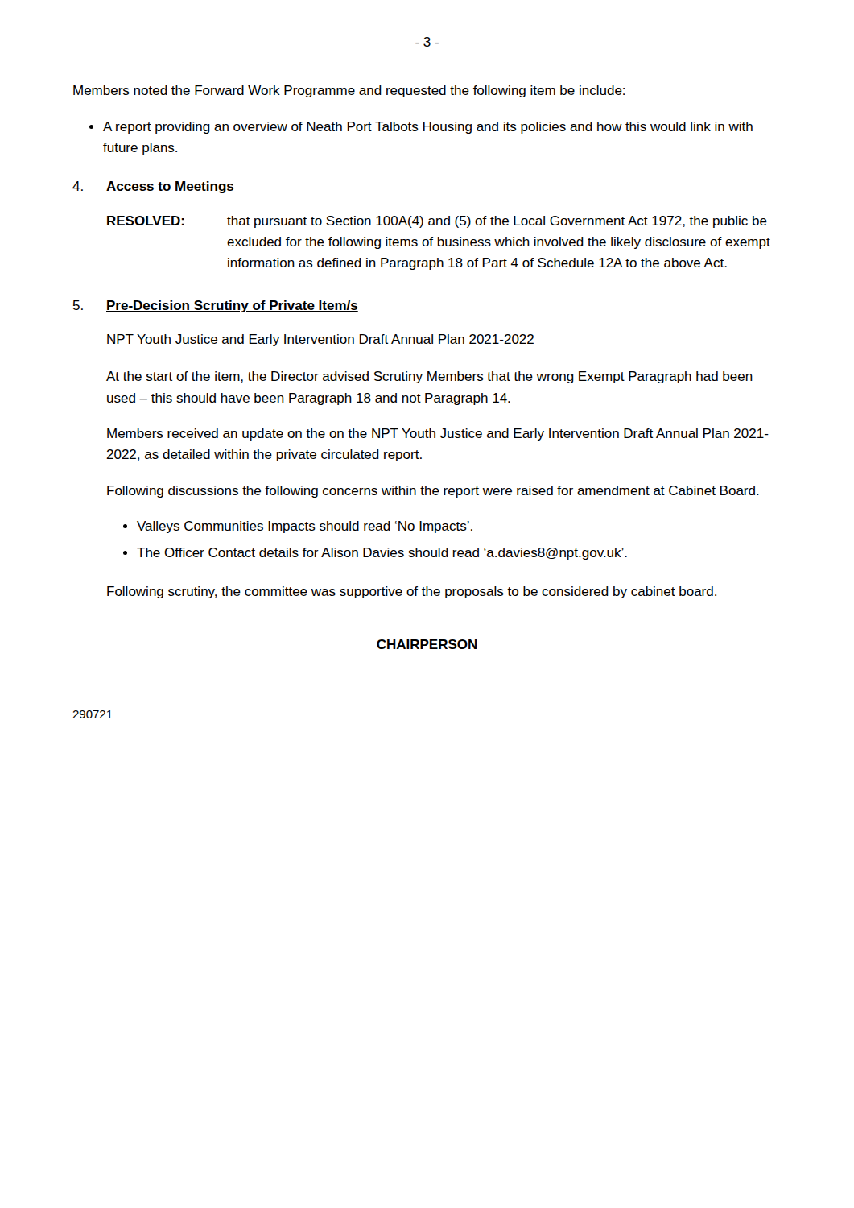- 3 -
Members noted the Forward Work Programme and requested the following item be include:
A report providing an overview of Neath Port Talbots Housing and its policies and how this would link in with future plans.
4. Access to Meetings
RESOLVED: that pursuant to Section 100A(4) and (5) of the Local Government Act 1972, the public be excluded for the following items of business which involved the likely disclosure of exempt information as defined in Paragraph 18 of Part 4 of Schedule 12A to the above Act.
5. Pre-Decision Scrutiny of Private Item/s
NPT Youth Justice and Early Intervention Draft Annual Plan 2021-2022
At the start of the item, the Director advised Scrutiny Members that the wrong Exempt Paragraph had been used – this should have been Paragraph 18 and not Paragraph 14.
Members received an update on the on the NPT Youth Justice and Early Intervention Draft Annual Plan 2021-2022, as detailed within the private circulated report.
Following discussions the following concerns within the report were raised for amendment at Cabinet Board.
Valleys Communities Impacts should read ‘No Impacts’.
The Officer Contact details for Alison Davies should read ‘a.davies8@npt.gov.uk’.
Following scrutiny, the committee was supportive of the proposals to be considered by cabinet board.
CHAIRPERSON
290721